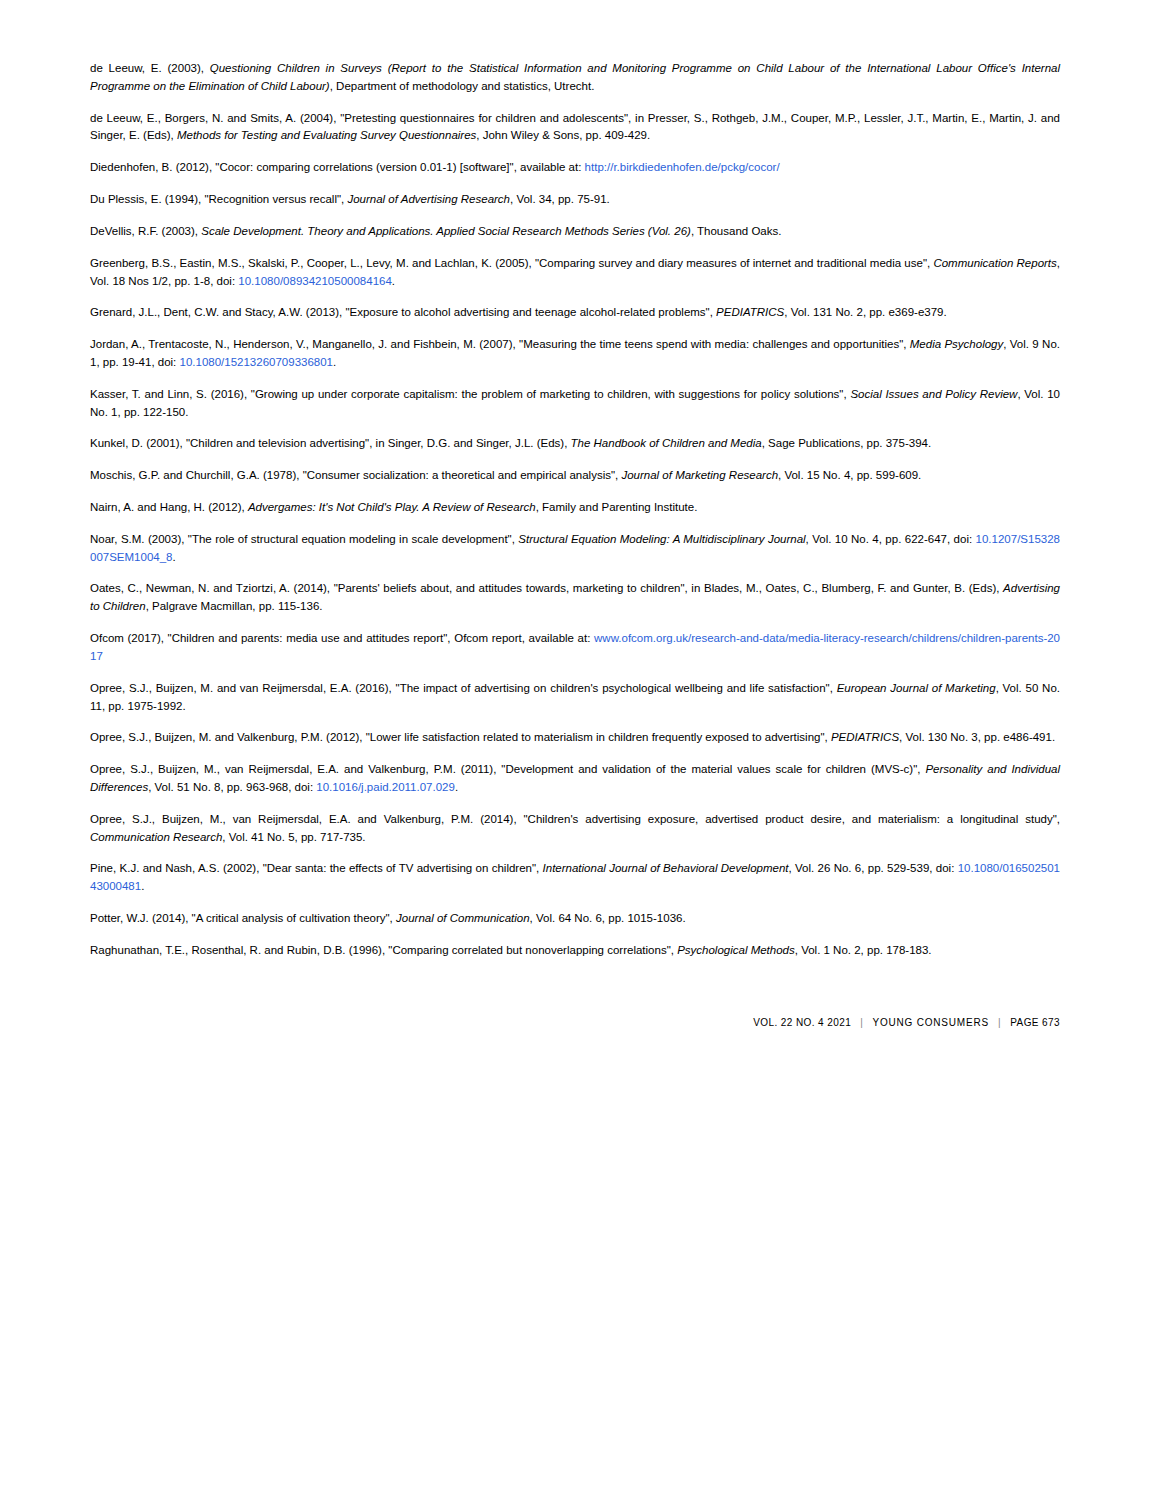de Leeuw, E. (2003), Questioning Children in Surveys (Report to the Statistical Information and Monitoring Programme on Child Labour of the International Labour Office's Internal Programme on the Elimination of Child Labour), Department of methodology and statistics, Utrecht.
de Leeuw, E., Borgers, N. and Smits, A. (2004), "Pretesting questionnaires for children and adolescents", in Presser, S., Rothgeb, J.M., Couper, M.P., Lessler, J.T., Martin, E., Martin, J. and Singer, E. (Eds), Methods for Testing and Evaluating Survey Questionnaires, John Wiley & Sons, pp. 409-429.
Diedenhofen, B. (2012), "Cocor: comparing correlations (version 0.01-1) [software]", available at: http://r.birkdiedenhofen.de/pckg/cocor/
Du Plessis, E. (1994), "Recognition versus recall", Journal of Advertising Research, Vol. 34, pp. 75-91.
DeVellis, R.F. (2003), Scale Development. Theory and Applications. Applied Social Research Methods Series (Vol. 26), Thousand Oaks.
Greenberg, B.S., Eastin, M.S., Skalski, P., Cooper, L., Levy, M. and Lachlan, K. (2005), "Comparing survey and diary measures of internet and traditional media use", Communication Reports, Vol. 18 Nos 1/2, pp. 1-8, doi: 10.1080/08934210500084164.
Grenard, J.L., Dent, C.W. and Stacy, A.W. (2013), "Exposure to alcohol advertising and teenage alcohol-related problems", PEDIATRICS, Vol. 131 No. 2, pp. e369-e379.
Jordan, A., Trentacoste, N., Henderson, V., Manganello, J. and Fishbein, M. (2007), "Measuring the time teens spend with media: challenges and opportunities", Media Psychology, Vol. 9 No. 1, pp. 19-41, doi: 10.1080/15213260709336801.
Kasser, T. and Linn, S. (2016), "Growing up under corporate capitalism: the problem of marketing to children, with suggestions for policy solutions", Social Issues and Policy Review, Vol. 10 No. 1, pp. 122-150.
Kunkel, D. (2001), "Children and television advertising", in Singer, D.G. and Singer, J.L. (Eds), The Handbook of Children and Media, Sage Publications, pp. 375-394.
Moschis, G.P. and Churchill, G.A. (1978), "Consumer socialization: a theoretical and empirical analysis", Journal of Marketing Research, Vol. 15 No. 4, pp. 599-609.
Nairn, A. and Hang, H. (2012), Advergames: It's Not Child's Play. A Review of Research, Family and Parenting Institute.
Noar, S.M. (2003), "The role of structural equation modeling in scale development", Structural Equation Modeling: A Multidisciplinary Journal, Vol. 10 No. 4, pp. 622-647, doi: 10.1207/S15328007SEM1004_8.
Oates, C., Newman, N. and Tziortzi, A. (2014), "Parents' beliefs about, and attitudes towards, marketing to children", in Blades, M., Oates, C., Blumberg, F. and Gunter, B. (Eds), Advertising to Children, Palgrave Macmillan, pp. 115-136.
Ofcom (2017), "Children and parents: media use and attitudes report", Ofcom report, available at: www.ofcom.org.uk/research-and-data/media-literacy-research/childrens/children-parents-2017
Opree, S.J., Buijzen, M. and van Reijmersdal, E.A. (2016), "The impact of advertising on children's psychological wellbeing and life satisfaction", European Journal of Marketing, Vol. 50 No. 11, pp. 1975-1992.
Opree, S.J., Buijzen, M. and Valkenburg, P.M. (2012), "Lower life satisfaction related to materialism in children frequently exposed to advertising", PEDIATRICS, Vol. 130 No. 3, pp. e486-491.
Opree, S.J., Buijzen, M., van Reijmersdal, E.A. and Valkenburg, P.M. (2011), "Development and validation of the material values scale for children (MVS-c)", Personality and Individual Differences, Vol. 51 No. 8, pp. 963-968, doi: 10.1016/j.paid.2011.07.029.
Opree, S.J., Buijzen, M., van Reijmersdal, E.A. and Valkenburg, P.M. (2014), "Children's advertising exposure, advertised product desire, and materialism: a longitudinal study", Communication Research, Vol. 41 No. 5, pp. 717-735.
Pine, K.J. and Nash, A.S. (2002), "Dear santa: the effects of TV advertising on children", International Journal of Behavioral Development, Vol. 26 No. 6, pp. 529-539, doi: 10.1080/01650250143000481.
Potter, W.J. (2014), "A critical analysis of cultivation theory", Journal of Communication, Vol. 64 No. 6, pp. 1015-1036.
Raghunathan, T.E., Rosenthal, R. and Rubin, D.B. (1996), "Comparing correlated but nonoverlapping correlations", Psychological Methods, Vol. 1 No. 2, pp. 178-183.
VOL. 22 NO. 4 2021 | YOUNG CONSUMERS | PAGE 673